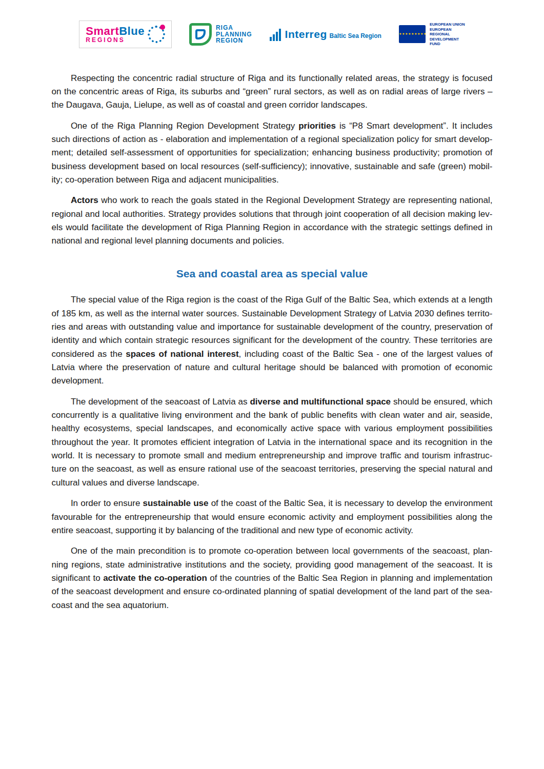SmartBlue REGIONS
RIGA PLANNING REGION
Interreg Baltic Sea Region
European Union
European
Regional
Development
Fund
Respecting the concentric radial structure of Riga and its functionally related areas, the strategy is focused on the concentric areas of Riga, its suburbs and “green” rural sectors, as well as on radial areas of large rivers – the Daugava, Gauja, Lielupe, as well as of coastal and green corridor landscapes.
One of the Riga Planning Region Development Strategy priorities is “P8 Smart development”. It includes such directions of action as - elaboration and implementation of a regional specialization policy for smart development; detailed self-assessment of opportunities for specialization; enhancing business productivity; promotion of business development based on local resources (self-sufficiency); innovative, sustainable and safe (green) mobility; co-operation between Riga and adjacent municipalities.
Actors who work to reach the goals stated in the Regional Development Strategy are representing national, regional and local authorities. Strategy provides solutions that through joint cooperation of all decision making levels would facilitate the development of Riga Planning Region in accordance with the strategic settings defined in national and regional level planning documents and policies.
Sea and coastal area as special value
The special value of the Riga region is the coast of the Riga Gulf of the Baltic Sea, which extends at a length of 185 km, as well as the internal water sources. Sustainable Development Strategy of Latvia 2030 defines territories and areas with outstanding value and importance for sustainable development of the country, preservation of identity and which contain strategic resources significant for the development of the country. These territories are considered as the spaces of national interest, including coast of the Baltic Sea - one of the largest values of Latvia where the preservation of nature and cultural heritage should be balanced with promotion of economic development.
The development of the seacoast of Latvia as diverse and multifunctional space should be ensured, which concurrently is a qualitative living environment and the bank of public benefits with clean water and air, seaside, healthy ecosystems, special landscapes, and economically active space with various employment possibilities throughout the year. It promotes efficient integration of Latvia in the international space and its recognition in the world. It is necessary to promote small and medium entrepreneurship and improve traffic and tourism infrastructure on the seacoast, as well as ensure rational use of the seacoast territories, preserving the special natural and cultural values and diverse landscape.
In order to ensure sustainable use of the coast of the Baltic Sea, it is necessary to develop the environment favourable for the entrepreneurship that would ensure economic activity and employment possibilities along the entire seacoast, supporting it by balancing of the traditional and new type of economic activity.
One of the main precondition is to promote co-operation between local governments of the seacoast, planning regions, state administrative institutions and the society, providing good management of the seacoast. It is significant to activate the co-operation of the countries of the Baltic Sea Region in planning and implementation of the seacoast development and ensure co-ordinated planning of spatial development of the land part of the seacoast and the sea aquatorium.